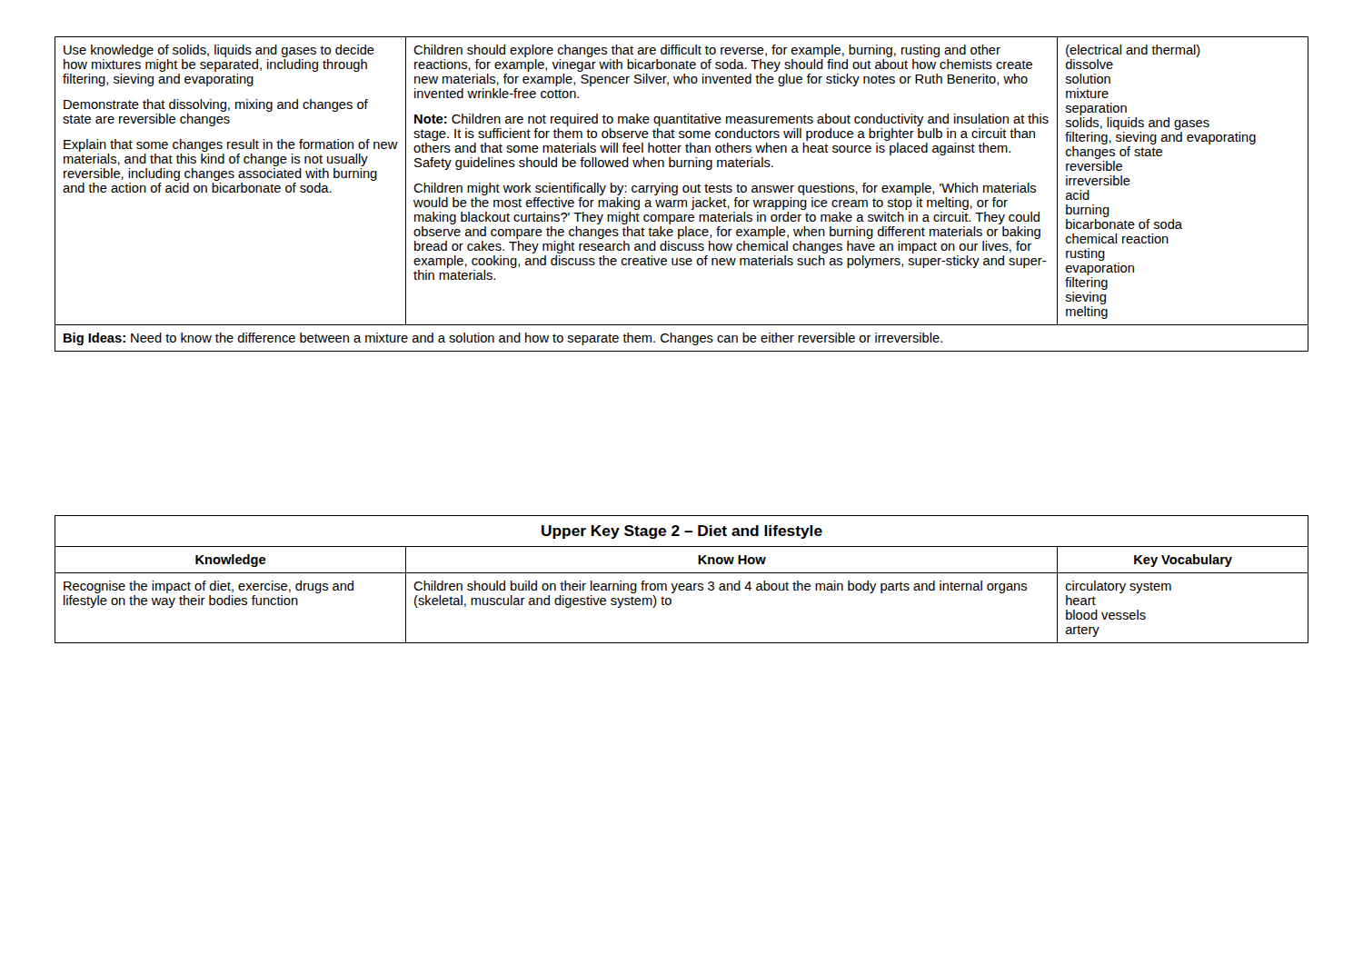| Use knowledge of solids, liquids and gases to decide how mixtures might be separated, including through filtering, sieving and evaporating Demonstrate that dissolving, mixing and changes of state are reversible changes Explain that some changes result in the formation of new materials, and that this kind of change is not usually reversible, including changes associated with burning and the action of acid on bicarbonate of soda. | Children should explore changes that are difficult to reverse, for example, burning, rusting and other reactions, for example, vinegar with bicarbonate of soda. They should find out about how chemists create new materials, for example, Spencer Silver, who invented the glue for sticky notes or Ruth Benerito, who invented wrinkle-free cotton. Note: Children are not required to make quantitative measurements about conductivity and insulation at this stage. It is sufficient for them to observe that some conductors will produce a brighter bulb in a circuit than others and that some materials will feel hotter than others when a heat source is placed against them. Safety guidelines should be followed when burning materials. Children might work scientifically by: carrying out tests to answer questions, for example, 'Which materials would be the most effective for making a warm jacket, for wrapping ice cream to stop it melting, or for making blackout curtains?' They might compare materials in order to make a switch in a circuit. They could observe and compare the changes that take place, for example, when burning different materials or baking bread or cakes. They might research and discuss how chemical changes have an impact on our lives, for example, cooking, and discuss the creative use of new materials such as polymers, super-sticky and super-thin materials. | (electrical and thermal) dissolve solution mixture separation solids, liquids and gases filtering, sieving and evaporating changes of state reversible irreversible acid burning bicarbonate of soda chemical reaction rusting evaporation filtering sieving melting |
| Big Ideas: Need to know the difference between a mixture and a solution and how to separate them. Changes can be either reversible or irreversible. |
| Upper Key Stage 2 – Diet and lifestyle |
| Knowledge | Know How | Key Vocabulary |
| Recognise the impact of diet, exercise, drugs and lifestyle on the way their bodies function | Children should build on their learning from years 3 and 4 about the main body parts and internal organs (skeletal, muscular and digestive system) to | circulatory system heart blood vessels artery |